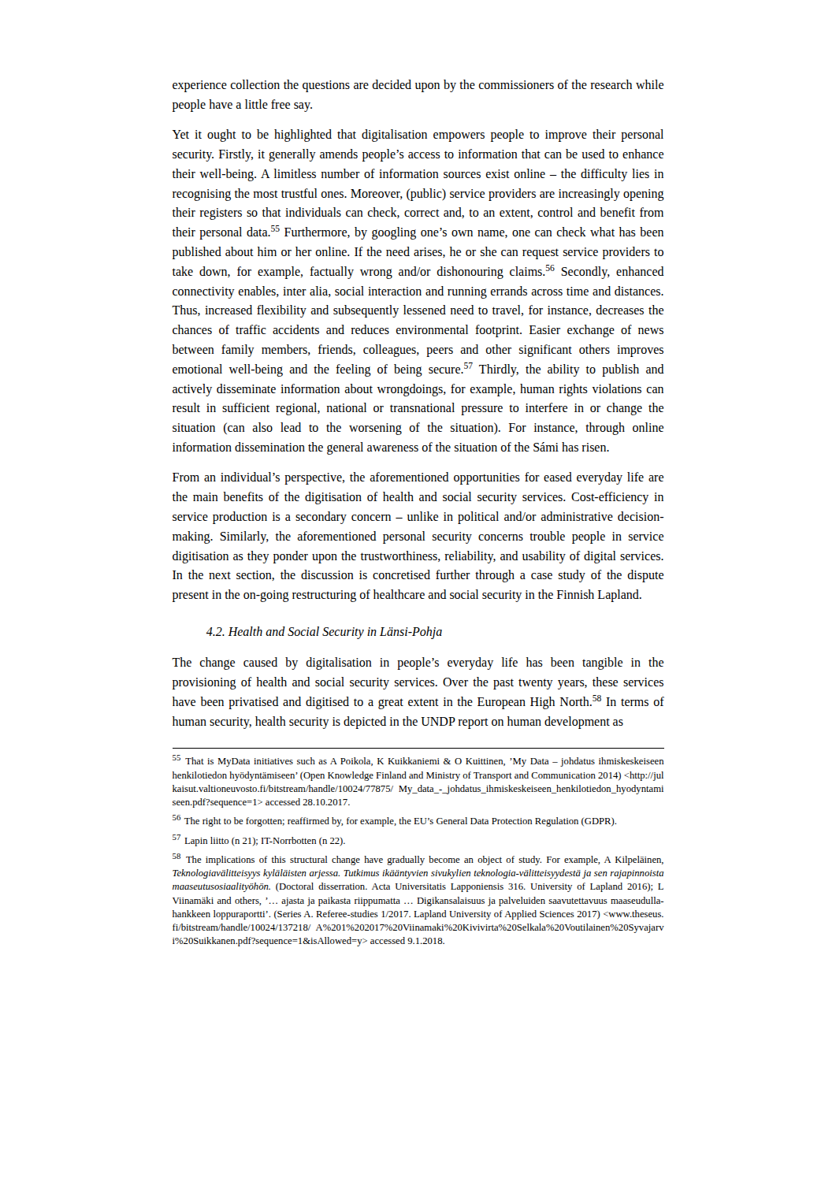experience collection the questions are decided upon by the commissioners of the research while people have a little free say.
Yet it ought to be highlighted that digitalisation empowers people to improve their personal security. Firstly, it generally amends people’s access to information that can be used to enhance their well-being. A limitless number of information sources exist online – the difficulty lies in recognising the most trustful ones. Moreover, (public) service providers are increasingly opening their registers so that individuals can check, correct and, to an extent, control and benefit from their personal data.55 Furthermore, by googling one’s own name, one can check what has been published about him or her online. If the need arises, he or she can request service providers to take down, for example, factually wrong and/or dishonouring claims.56 Secondly, enhanced connectivity enables, inter alia, social interaction and running errands across time and distances. Thus, increased flexibility and subsequently lessened need to travel, for instance, decreases the chances of traffic accidents and reduces environmental footprint. Easier exchange of news between family members, friends, colleagues, peers and other significant others improves emotional well-being and the feeling of being secure.57 Thirdly, the ability to publish and actively disseminate information about wrongdoings, for example, human rights violations can result in sufficient regional, national or transnational pressure to interfere in or change the situation (can also lead to the worsening of the situation). For instance, through online information dissemination the general awareness of the situation of the Sámi has risen.
From an individual’s perspective, the aforementioned opportunities for eased everyday life are the main benefits of the digitisation of health and social security services. Cost-efficiency in service production is a secondary concern – unlike in political and/or administrative decision-making. Similarly, the aforementioned personal security concerns trouble people in service digitisation as they ponder upon the trustworthiness, reliability, and usability of digital services. In the next section, the discussion is concretised further through a case study of the dispute present in the on-going restructuring of healthcare and social security in the Finnish Lapland.
4.2. Health and Social Security in Länsi-Pohja
The change caused by digitalisation in people’s everyday life has been tangible in the provisioning of health and social security services. Over the past twenty years, these services have been privatised and digitised to a great extent in the European High North.58 In terms of human security, health security is depicted in the UNDP report on human development as
55 That is MyData initiatives such as A Poikola, K Kuikkaniemi & O Kuittinen, ’My Data – johdatus ihmiskeskeiseen henkilotiedon hyödyntämiseen’ (Open Knowledge Finland and Ministry of Transport and Communication 2014) <http://julkaisut.valtioneuvosto.fi/bitstream/handle/10024/77875/ My_data_-_johdatus_ihmiskeskeiseen_henkilotiedon_hyodyntamiseen.pdf?sequence=1> accessed 28.10.2017.
56 The right to be forgotten; reaffirmed by, for example, the EU’s General Data Protection Regulation (GDPR).
57 Lapin liitto (n 21); IT-Norrbotten (n 22).
58 The implications of this structural change have gradually become an object of study. For example, A Kilpeläinen, Teknologiavälitteisyys kyläläisten arjessa. Tutkimus ikääntyvien sivukylien teknologia-välitteisyydestä ja sen rajapinnoista maaseutusosiaalityöhön. (Doctoral disserration. Acta Universitatis Lapponiensis 316. University of Lapland 2016); L Viinamäki and others, ’… ajasta ja paikasta riippumatta … Digikansalaisuus ja palveluiden saavutettavuus maaseudulla-hankkeen loppuraportti’. (Series A. Referee-studies 1/2017. Lapland University of Applied Sciences 2017) <www.theseus.fi/bitstream/handle/10024/137218/ A%201%202017%20Viinamaki%20Kivivirta%20Selkala%20Voutilainen%20Syvajarvi%20Suikkanen.pdf?sequence=1&isAllowed=y> accessed 9.1.2018.